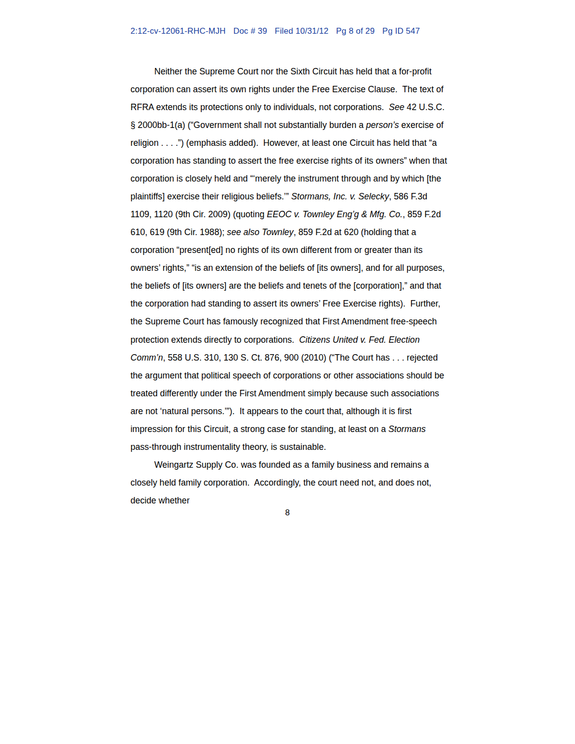2:12-cv-12061-RHC-MJH Doc # 39 Filed 10/31/12 Pg 8 of 29 Pg ID 547
Neither the Supreme Court nor the Sixth Circuit has held that a for-profit corporation can assert its own rights under the Free Exercise Clause. The text of RFRA extends its protections only to individuals, not corporations. See 42 U.S.C. § 2000bb-1(a) (“Government shall not substantially burden a person’s exercise of religion . . . .”) (emphasis added). However, at least one Circuit has held that “a corporation has standing to assert the free exercise rights of its owners” when that corporation is closely held and “‘merely the instrument through and by which [the plaintiffs] exercise their religious beliefs.’” Stormans, Inc. v. Selecky, 586 F.3d 1109, 1120 (9th Cir. 2009) (quoting EEOC v. Townley Eng’g & Mfg. Co., 859 F.2d 610, 619 (9th Cir. 1988); see also Townley, 859 F.2d at 620 (holding that a corporation “present[ed] no rights of its own different from or greater than its owners’ rights,” “is an extension of the beliefs of [its owners], and for all purposes, the beliefs of [its owners] are the beliefs and tenets of the [corporation],” and that the corporation had standing to assert its owners’ Free Exercise rights). Further, the Supreme Court has famously recognized that First Amendment free-speech protection extends directly to corporations. Citizens United v. Fed. Election Comm’n, 558 U.S. 310, 130 S. Ct. 876, 900 (2010) (“The Court has . . . rejected the argument that political speech of corporations or other associations should be treated differently under the First Amendment simply because such associations are not ‘natural persons.’”). It appears to the court that, although it is first impression for this Circuit, a strong case for standing, at least on a Stormans pass-through instrumentality theory, is sustainable.
Weingartz Supply Co. was founded as a family business and remains a closely held family corporation. Accordingly, the court need not, and does not, decide whether
8